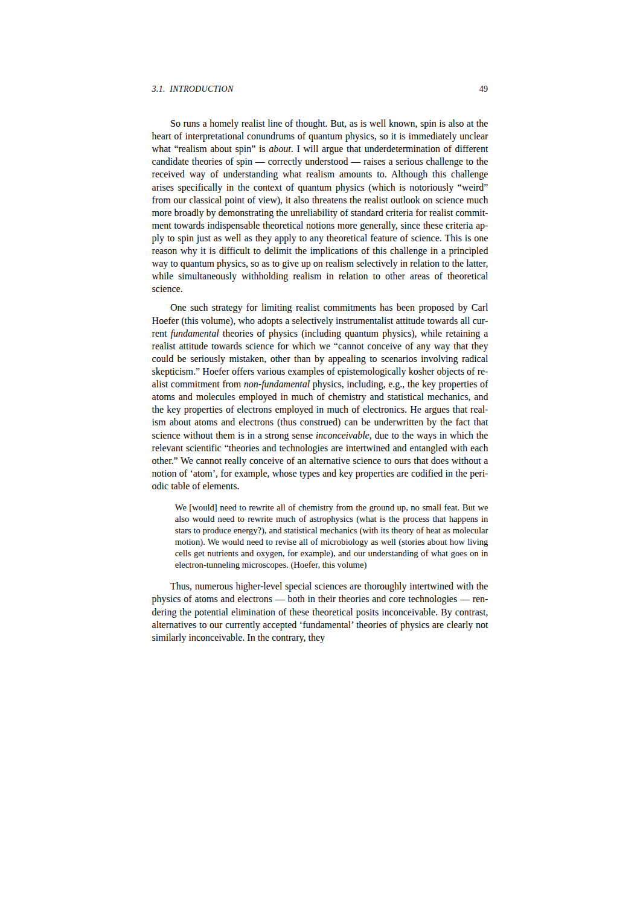3.1. INTRODUCTION 49
So runs a homely realist line of thought. But, as is well known, spin is also at the heart of interpretational conundrums of quantum physics, so it is immediately unclear what “realism about spin” is about. I will argue that underdetermination of different candidate theories of spin — correctly understood — raises a serious challenge to the received way of understanding what realism amounts to. Although this challenge arises specifically in the context of quantum physics (which is notoriously “weird” from our classical point of view), it also threatens the realist outlook on science much more broadly by demonstrating the unreliability of standard criteria for realist commitment towards indispensable theoretical notions more generally, since these criteria apply to spin just as well as they apply to any theoretical feature of science. This is one reason why it is difficult to delimit the implications of this challenge in a principled way to quantum physics, so as to give up on realism selectively in relation to the latter, while simultaneously withholding realism in relation to other areas of theoretical science.
One such strategy for limiting realist commitments has been proposed by Carl Hoefer (this volume), who adopts a selectively instrumentalist attitude towards all current fundamental theories of physics (including quantum physics), while retaining a realist attitude towards science for which we “cannot conceive of any way that they could be seriously mistaken, other than by appealing to scenarios involving radical skepticism.” Hoefer offers various examples of epistemologically kosher objects of realist commitment from non-fundamental physics, including, e.g., the key properties of atoms and molecules employed in much of chemistry and statistical mechanics, and the key properties of electrons employed in much of electronics. He argues that realism about atoms and electrons (thus construed) can be underwritten by the fact that science without them is in a strong sense inconceivable, due to the ways in which the relevant scientific “theories and technologies are intertwined and entangled with each other.” We cannot really conceive of an alternative science to ours that does without a notion of ‘atom’, for example, whose types and key properties are codified in the periodic table of elements.
We [would] need to rewrite all of chemistry from the ground up, no small feat. But we also would need to rewrite much of astrophysics (what is the process that happens in stars to produce energy?), and statistical mechanics (with its theory of heat as molecular motion). We would need to revise all of microbiology as well (stories about how living cells get nutrients and oxygen, for example), and our understanding of what goes on in electron-tunneling microscopes. (Hoefer, this volume)
Thus, numerous higher-level special sciences are thoroughly intertwined with the physics of atoms and electrons — both in their theories and core technologies — rendering the potential elimination of these theoretical posits inconceivable. By contrast, alternatives to our currently accepted ‘fundamental’ theories of physics are clearly not similarly inconceivable. In the contrary, they